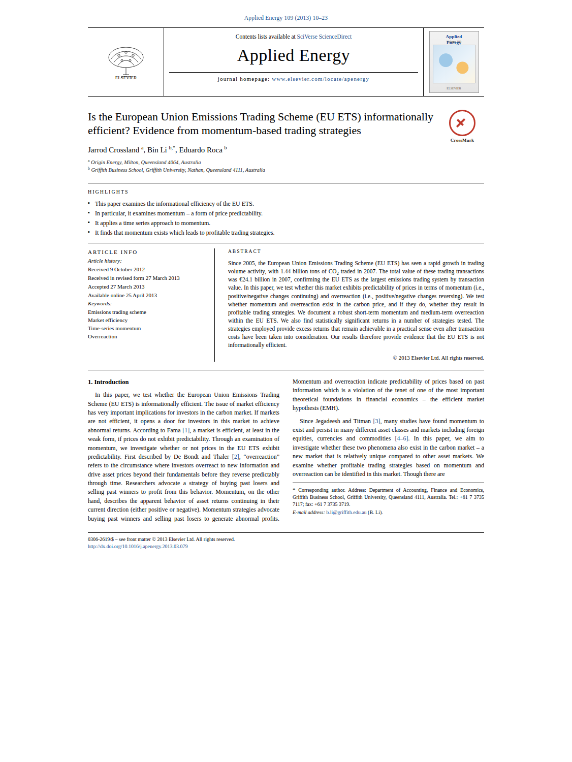Applied Energy 109 (2013) 10–23
ELSEVIER
Contents lists available at SciVerse ScienceDirect
Applied Energy
journal homepage: www.elsevier.com/locate/apenergy
Applied
Energy
Volume 109
ELSEVIER
CrossMark
Is the European Union Emissions Trading Scheme (EU ETS) informationally efficient? Evidence from momentum-based trading strategies
Jarrod Crossland a, Bin Li b,*, Eduardo Roca b
a Origin Energy, Milton, Queensland 4064, Australia
b Griffith Business School, Griffith University, Nathan, Queensland 4111, Australia
highlights
This paper examines the informational efficiency of the EU ETS.
In particular, it examines momentum – a form of price predictability.
It applies a time series approach to momentum.
It finds that momentum exists which leads to profitable trading strategies.
article info
Article history:
Received 9 October 2012
Received in revised form 27 March 2013
Accepted 27 March 2013
Available online 25 April 2013
Keywords:
Emissions trading scheme
Market efficiency
Time-series momentum
Overreaction
abstract
Since 2005, the European Union Emissions Trading Scheme (EU ETS) has seen a rapid growth in trading volume activity, with 1.44 billion tons of CO2 traded in 2007. The total value of these trading transactions was €24.1 billion in 2007, confirming the EU ETS as the largest emissions trading system by transaction value. In this paper, we test whether this market exhibits predictability of prices in terms of momentum (i.e., positive/negative changes continuing) and overreaction (i.e., positive/negative changes reversing). We test whether momentum and overreaction exist in the carbon price, and if they do, whether they result in profitable trading strategies. We document a robust short-term momentum and medium-term overreaction within the EU ETS. We also find statistically significant returns in a number of strategies tested. The strategies employed provide excess returns that remain achievable in a practical sense even after transaction costs have been taken into consideration. Our results therefore provide evidence that the EU ETS is not informationally efficient.
© 2013 Elsevier Ltd. All rights reserved.
1. Introduction
In this paper, we test whether the European Union Emissions Trading Scheme (EU ETS) is informationally efficient. The issue of market efficiency has very important implications for investors in the carbon market. If markets are not efficient, it opens a door for investors in this market to achieve abnormal returns. According to Fama [1], a market is efficient, at least in the weak form, if prices do not exhibit predictability. Through an examination of momentum, we investigate whether or not prices in the EU ETS exhibit predictability. First described by De Bondt and Thaler [2], “overreaction” refers to the circumstance where investors overreact to new information and drive asset prices beyond their fundamentals before they reverse predictably through time. Researchers advocate a strategy of buying past losers and selling past winners to profit from this behavior. Momentum, on the other hand, describes the apparent behavior of asset returns continuing in their current direction (either positive or negative). Momentum strategies advocate buying past winners and selling past losers to generate abnormal profits. Momentum and overreaction indicate predictability of prices based on past information which is a violation of the tenet of one of the most important theoretical foundations in financial economics – the efficient market hypothesis (EMH).
Since Jegadeesh and Titman [3], many studies have found momentum to exist and persist in many different asset classes and markets including foreign equities, currencies and commodities [4–6]. In this paper, we aim to investigate whether these two phenomena also exist in the carbon market – a new market that is relatively unique compared to other asset markets. We examine whether profitable trading strategies based on momentum and overreaction can be identified in this market. Though there are
* Corresponding author. Address: Department of Accounting, Finance and Economics, Griffith Business School, Griffith University, Queensland 4111, Australia. Tel.: +61 7 3735 7117; fax: +61 7 3735 3719.
E-mail address: b.li@griffith.edu.au (B. Li).
0306-2619/$ – see front matter © 2013 Elsevier Ltd. All rights reserved.
http://dx.doi.org/10.1016/j.apenergy.2013.03.079